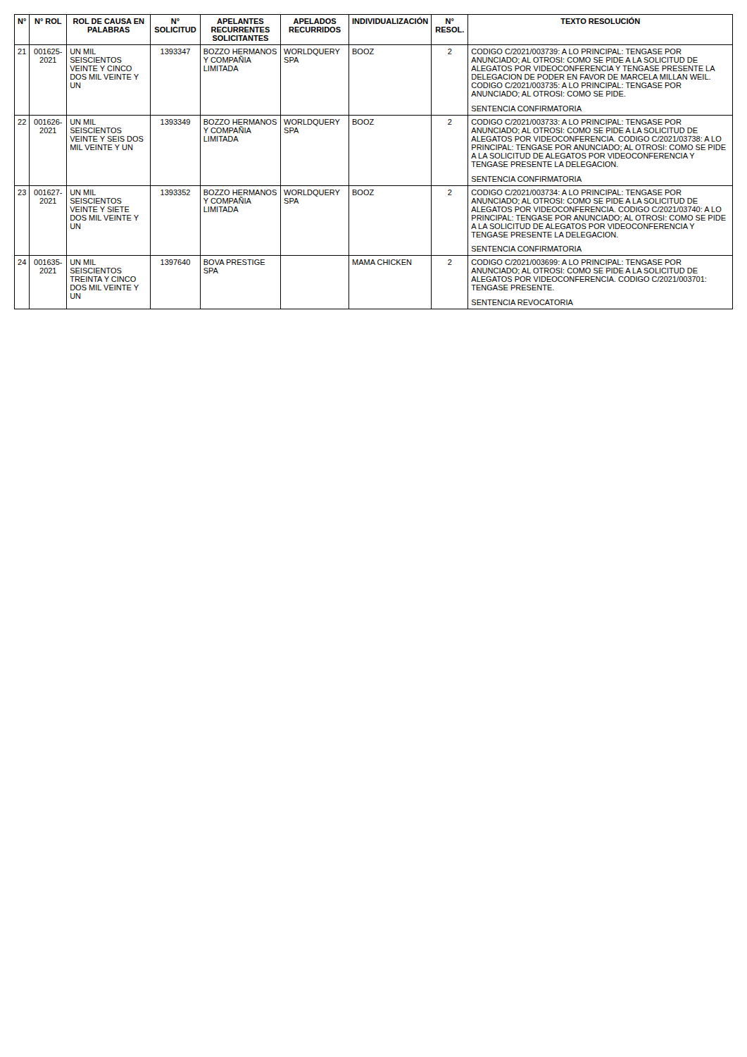| N° | N° ROL | ROL DE CAUSA EN PALABRAS | N° SOLICITUD | APELANTES RECURRENTES SOLICITANTES | APELADOS RECURRIDOS | INDIVIDUALIZACIÓN | N° RESOL. | TEXTO RESOLUCIÓN |
| --- | --- | --- | --- | --- | --- | --- | --- | --- |
| 21 | 001625-2021 | UN MIL SEISCIENTOS VEINTE Y CINCO DOS MIL VEINTE Y UN | 1393347 | BOZZO HERMANOS Y COMPAÑIA LIMITADA | WORLDQUERY SPA | BOOZ | 2 | CODIGO C/2021/003739: A LO PRINCIPAL: TENGASE POR ANUNCIADO; AL OTROSI: COMO SE PIDE A LA SOLICITUD DE ALEGATOS POR VIDEOCONFERENCIA Y TENGASE PRESENTE LA DELEGACION DE PODER EN FAVOR DE MARCELA MILLAN WEIL. CODIGO C/2021/003735: A LO PRINCIPAL: TENGASE POR ANUNCIADO; AL OTROSI: COMO SE PIDE. SENTENCIA CONFIRMATORIA |
| 22 | 001626-2021 | UN MIL SEISCIENTOS VEINTE Y SEIS DOS MIL VEINTE Y UN | 1393349 | BOZZO HERMANOS Y COMPAÑIA LIMITADA | WORLDQUERY SPA | BOOZ | 2 | CODIGO C/2021/003733: A LO PRINCIPAL: TENGASE POR ANUNCIADO; AL OTROSI: COMO SE PIDE A LA SOLICITUD DE ALEGATOS POR VIDEOCONFERENCIA. CODIGO C/2021/03738: A LO PRINCIPAL: TENGASE POR ANUNCIADO; AL OTROSI: COMO SE PIDE A LA SOLICITUD DE ALEGATOS POR VIDEOCONFERENCIA Y TENGASE PRESENTE LA DELEGACION. SENTENCIA CONFIRMATORIA |
| 23 | 001627-2021 | UN MIL SEISCIENTOS VEINTE Y SIETE DOS MIL VEINTE Y UN | 1393352 | BOZZO HERMANOS Y COMPAÑIA LIMITADA | WORLDQUERY SPA | BOOZ | 2 | CODIGO C/2021/003734: A LO PRINCIPAL: TENGASE POR ANUNCIADO; AL OTROSI: COMO SE PIDE A LA SOLICITUD DE ALEGATOS POR VIDEOCONFERENCIA. CODIGO C/2021/03740: A LO PRINCIPAL: TENGASE POR ANUNCIADO; AL OTROSI: COMO SE PIDE A LA SOLICITUD DE ALEGATOS POR VIDEOCONFERENCIA Y TENGASE PRESENTE LA DELEGACION. SENTENCIA CONFIRMATORIA |
| 24 | 001635-2021 | UN MIL SEISCIENTOS TREINTA Y CINCO DOS MIL VEINTE Y UN | 1397640 | BOVA PRESTIGE SPA | | MAMA CHICKEN | 2 | CODIGO C/2021/003699: A LO PRINCIPAL: TENGASE POR ANUNCIADO; AL OTROSI: COMO SE PIDE A LA SOLICITUD DE ALEGATOS POR VIDEOCONFERENCIA. CODIGO C/2021/003701: TENGASE PRESENTE. SENTENCIA REVOCATORIA |